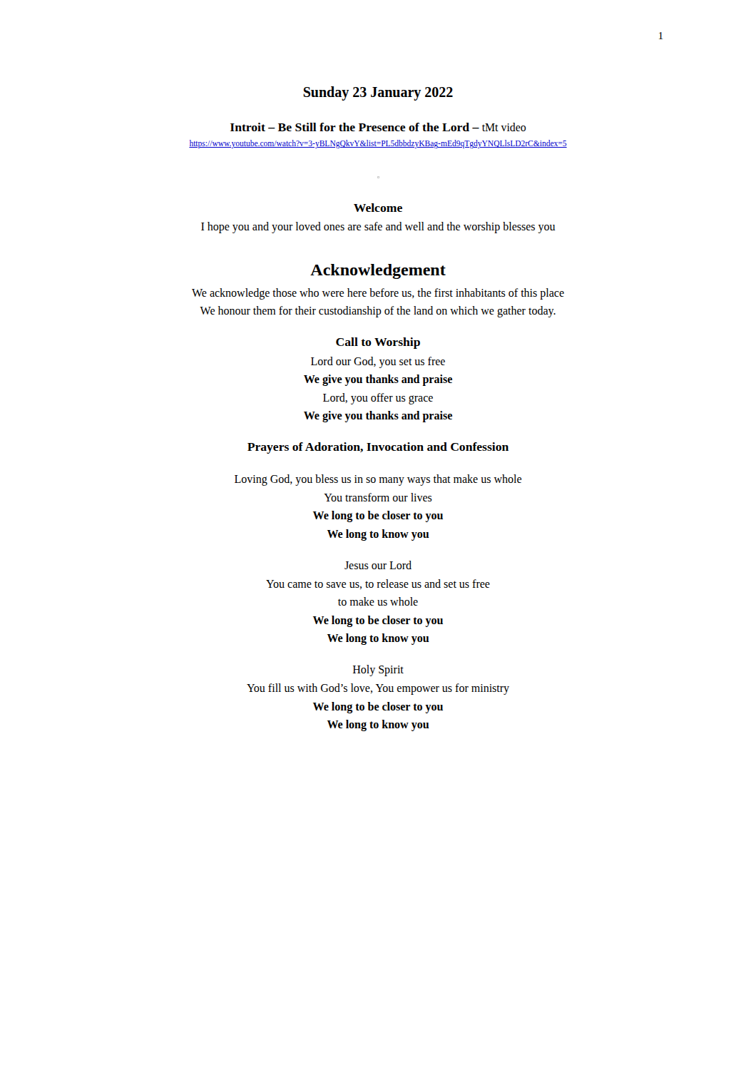1
Sunday 23 January 2022
Introit – Be Still for the Presence of the Lord – tMt video
https://www.youtube.com/watch?v=3-yBLNgQkvY&list=PL5dbbdzyKBag-mEd9qTgdyYNQLlsLD2rC&index=5
Welcome
I hope you and your loved ones are safe and well and the worship blesses you
Acknowledgement
We acknowledge those who were here before us, the first inhabitants of this place
We honour them for their custodianship of the land on which we gather today.
Call to Worship
Lord our God, you set us free
We give you thanks and praise
Lord, you offer us grace
We give you thanks and praise
Prayers of Adoration, Invocation and Confession
Loving God, you bless us in so many ways that make us whole
You transform our lives
We long to be closer to you
We long to know you
Jesus our Lord
You came to save us, to release us and set us free
to make us whole
We long to be closer to you
We long to know you
Holy Spirit
You fill us with God’s love, You empower us for ministry
We long to be closer to you
We long to know you